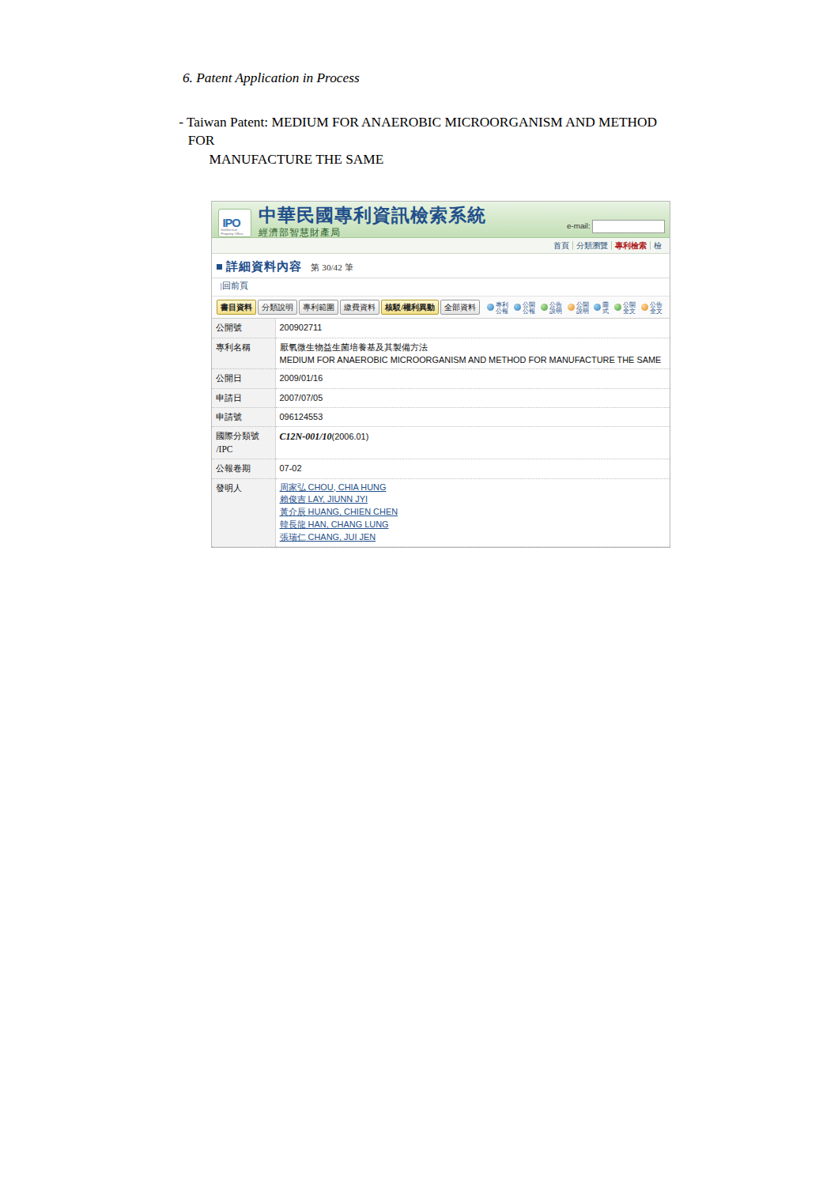Patent Application in Process
- Taiwan Patent: MEDIUM FOR ANAEROBIC MICROORGANISM AND METHOD FOR MANUFACTURE THE SAME
IPO Intellectual Property Office
中華民國專利資訊檢索系統
經濟部智慧財產局
e-mail:
首頁 分類瀏覽 專利檢索 檢
詳細資料內容 第 30/42 筆
|回前頁
書目資料 分類說明 專利範圍 繳費資料 核駁/權利異動 全部資料 專利
公報 公開
公報 公告
說明 公開
說明 圖
式 公開
全文 公告
全文 案件狀態
| 公開號 | 200902711 |
| 專利名稱 | 厭氧微生物益生菌培養基及其製備方法 MEDIUM FOR ANAEROBIC MICROORGANISM AND METHOD FOR MANUFACTURE THE SAME |
| 公開日 | 2009/01/16 |
| 申請日 | 2007/07/05 |
| 申請號 | 096124553 |
| 國際分類號 /IPC | C12N-001/10 (2006.01) |
| 公報卷期 | 07-02 |
| 發明人 | 周家弘 CHOU, CHIA HUNG 賴俊吉 LAY, JIUNN JYI 黃介辰 HUANG, CHIEN CHEN 韓長龍 HAN, CHANG LUNG 張瑞仁 CHANG, JUI JEN |